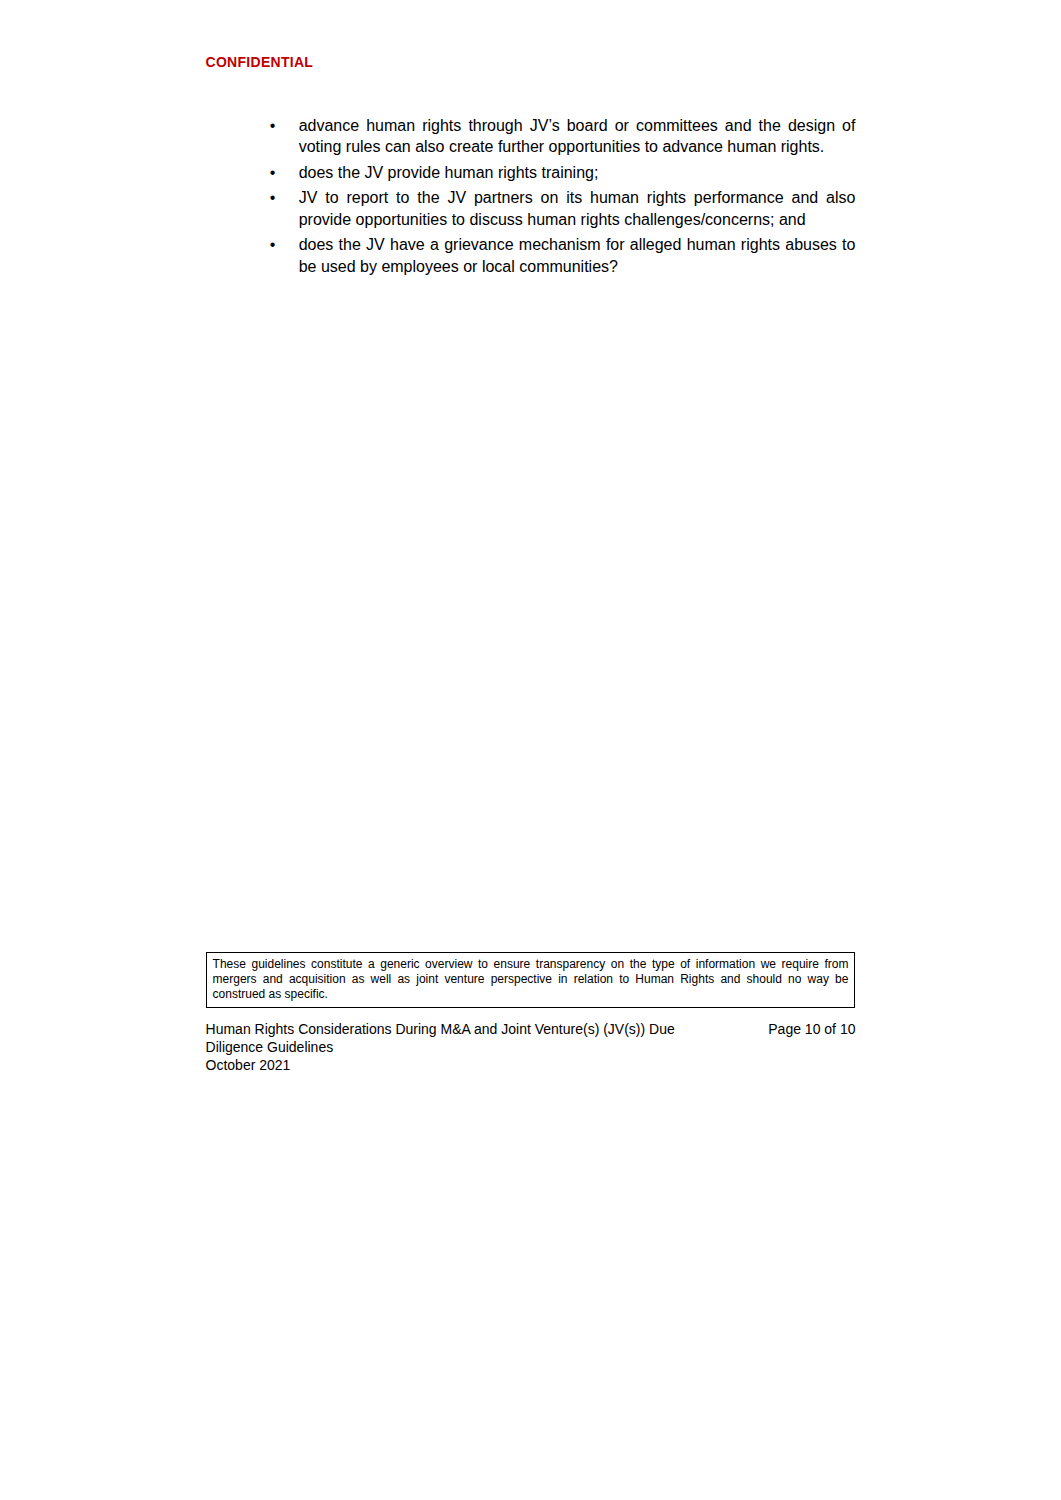CONFIDENTIAL
advance human rights through JV’s board or committees and the design of voting rules can also create further opportunities to advance human rights.
does the JV provide human rights training;
JV to report to the JV partners on its human rights performance and also provide opportunities to discuss human rights challenges/concerns; and
does the JV have a grievance mechanism for alleged human rights abuses to be used by employees or local communities?
These guidelines constitute a generic overview to ensure transparency on the type of information we require from mergers and acquisition as well as joint venture perspective in relation to Human Rights and should no way be construed as specific.
Human Rights Considerations During M&A and Joint Venture(s) (JV(s)) Due Diligence Guidelines
October 2021 Page 10 of 10